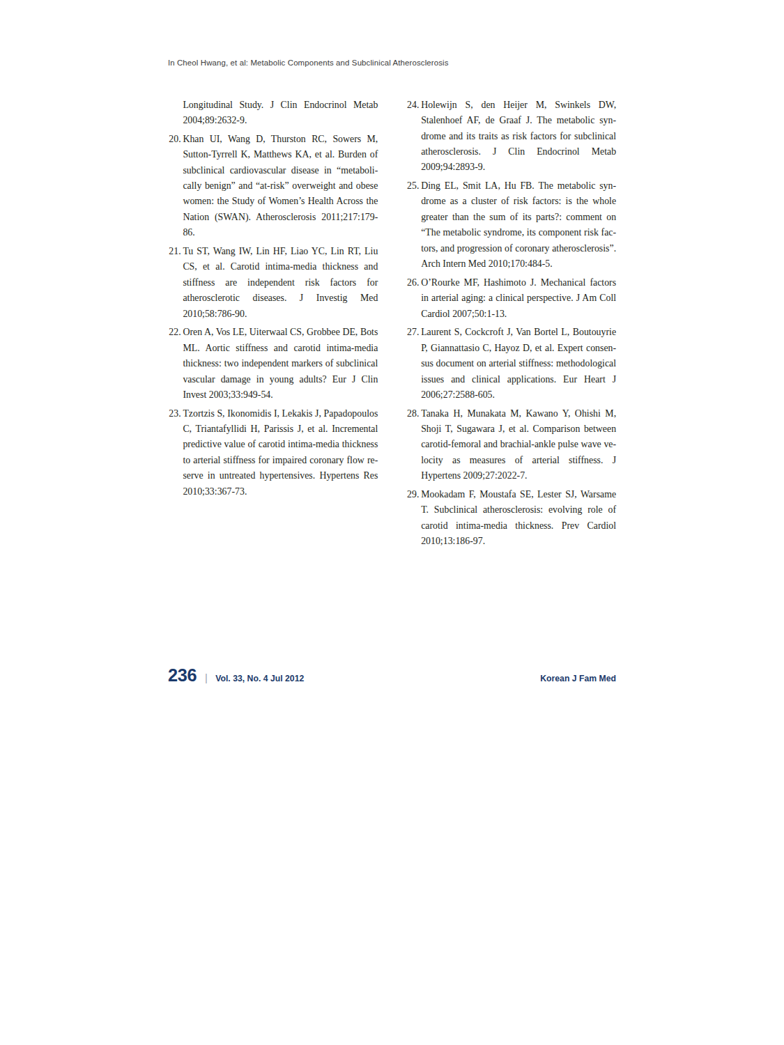In Cheol Hwang, et al: Metabolic Components and Subclinical Atherosclerosis
Longitudinal Study. J Clin Endocrinol Metab 2004;89:2632-9.
20. Khan UI, Wang D, Thurston RC, Sowers M, Sutton-Tyrrell K, Matthews KA, et al. Burden of subclinical cardiovascular disease in “metabolically benign” and “at-risk” overweight and obese women: the Study of Women’s Health Across the Nation (SWAN). Atherosclerosis 2011;217:179-86.
21. Tu ST, Wang IW, Lin HF, Liao YC, Lin RT, Liu CS, et al. Carotid intima-media thickness and stiffness are independent risk factors for atherosclerotic diseases. J Investig Med 2010;58:786-90.
22. Oren A, Vos LE, Uiterwaal CS, Grobbee DE, Bots ML. Aortic stiffness and carotid intima-media thickness: two independent markers of subclinical vascular damage in young adults? Eur J Clin Invest 2003;33:949-54.
23. Tzortzis S, Ikonomidis I, Lekakis J, Papadopoulos C, Triantafyllidi H, Parissis J, et al. Incremental predictive value of carotid intima-media thickness to arterial stiffness for impaired coronary flow reserve in untreated hypertensives. Hypertens Res 2010;33:367-73.
24. Holewijn S, den Heijer M, Swinkels DW, Stalenhoef AF, de Graaf J. The metabolic syndrome and its traits as risk factors for subclinical atherosclerosis. J Clin Endocrinol Metab 2009;94:2893-9.
25. Ding EL, Smit LA, Hu FB. The metabolic syndrome as a cluster of risk factors: is the whole greater than the sum of its parts?: comment on “The metabolic syndrome, its component risk factors, and progression of coronary atherosclerosis”. Arch Intern Med 2010;170:484-5.
26. O’Rourke MF, Hashimoto J. Mechanical factors in arterial aging: a clinical perspective. J Am Coll Cardiol 2007;50:1-13.
27. Laurent S, Cockcroft J, Van Bortel L, Boutouyrie P, Giannattasio C, Hayoz D, et al. Expert consensus document on arterial stiffness: methodological issues and clinical applications. Eur Heart J 2006;27:2588-605.
28. Tanaka H, Munakata M, Kawano Y, Ohishi M, Shoji T, Sugawara J, et al. Comparison between carotid-femoral and brachial-ankle pulse wave velocity as measures of arterial stiffness. J Hypertens 2009;27:2022-7.
29. Mookadam F, Moustafa SE, Lester SJ, Warsame T. Subclinical atherosclerosis: evolving role of carotid intima-media thickness. Prev Cardiol 2010;13:186-97.
236 | Vol. 33, No. 4 Jul 2012
Korean J Fam Med